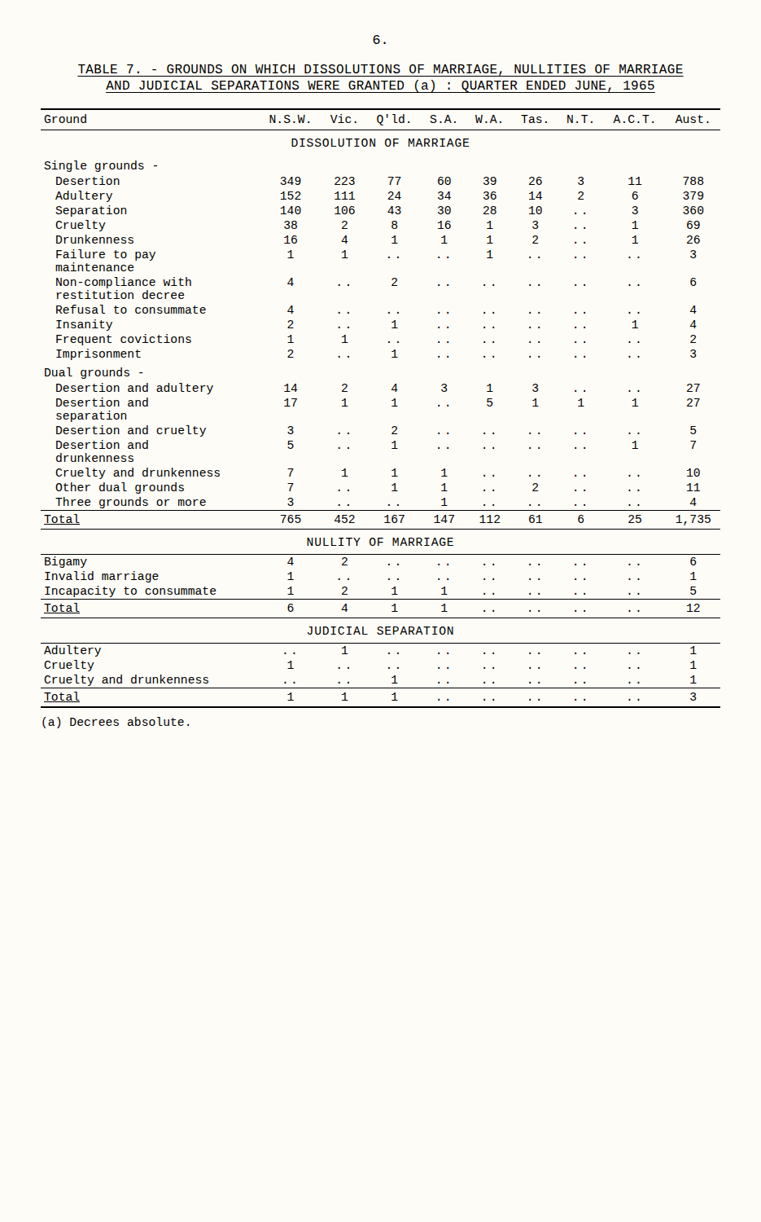6.
TABLE 7. - GROUNDS ON WHICH DISSOLUTIONS OF MARRIAGE, NULLITIES OF MARRIAGE
AND JUDICIAL SEPARATIONS WERE GRANTED (a) : QUARTER ENDED JUNE, 1965
| Ground | N.S.W. | Vic. | Q'ld. | S.A. | W.A. | Tas. | N.T. | A.C.T. | Aust. |
| --- | --- | --- | --- | --- | --- | --- | --- | --- | --- |
| DISSOLUTION OF MARRIAGE |
| Single grounds - |
| Desertion | 349 | 223 | 77 | 60 | 39 | 26 | 3 | 11 | 788 |
| Adultery | 152 | 111 | 24 | 34 | 36 | 14 | 2 | 6 | 379 |
| Separation | 140 | 106 | 43 | 30 | 28 | 10 | .. | 3 | 360 |
| Cruelty | 38 | 2 | 8 | 16 | 1 | 3 | .. | 1 | 69 |
| Drunkenness | 16 | 4 | 1 | 1 | 1 | 2 | .. | 1 | 26 |
| Failure to pay maintenance | 1 | 1 | .. | .. | 1 | .. | .. | .. | 3 |
| Non-compliance with restitution decree | 4 | .. | 2 | .. | .. | .. | .. | .. | 6 |
| Refusal to consummate | 4 | .. | .. | .. | .. | .. | .. | .. | 4 |
| Insanity | 2 | .. | 1 | .. | .. | .. | .. | 1 | 4 |
| Frequent covictions | 1 | 1 | .. | .. | .. | .. | .. | .. | 2 |
| Imprisonment | 2 | .. | 1 | .. | .. | .. | .. | .. | 3 |
| Dual grounds - |
| Desertion and adultery | 14 | 2 | 4 | 3 | 1 | 3 | .. | .. | 27 |
| Desertion and separation | 17 | 1 | 1 | .. | 5 | 1 | 1 | 1 | 27 |
| Desertion and cruelty | 3 | .. | 2 | .. | .. | .. | .. | .. | 5 |
| Desertion and drunkenness | 5 | .. | 1 | .. | .. | .. | .. | 1 | 7 |
| Cruelty and drunkenness | 7 | 1 | 1 | 1 | .. | .. | .. | .. | 10 |
| Other dual grounds | 7 | .. | 1 | 1 | .. | 2 | .. | .. | 11 |
| Three grounds or more | 3 | .. | .. | 1 | .. | .. | .. | .. | 4 |
| Total | 765 | 452 | 167 | 147 | 112 | 61 | 6 | 25 | 1,735 |
| NULLITY OF MARRIAGE |
| Bigamy | 4 | 2 | .. | .. | .. | .. | .. | .. | 6 |
| Invalid marriage | 1 | .. | .. | .. | .. | .. | .. | .. | 1 |
| Incapacity to consummate | 1 | 2 | 1 | 1 | .. | .. | .. | .. | 5 |
| Total | 6 | 4 | 1 | 1 | .. | .. | .. | .. | 12 |
| JUDICIAL SEPARATION |
| Adultery | .. | 1 | .. | .. | .. | .. | .. | .. | 1 |
| Cruelty | 1 | .. | .. | .. | .. | .. | .. | .. | 1 |
| Cruelty and drunkenness | .. | .. | 1 | .. | .. | .. | .. | .. | 1 |
| Total | 1 | 1 | 1 | .. | .. | .. | .. | .. | 3 |
(a) Decrees absolute.